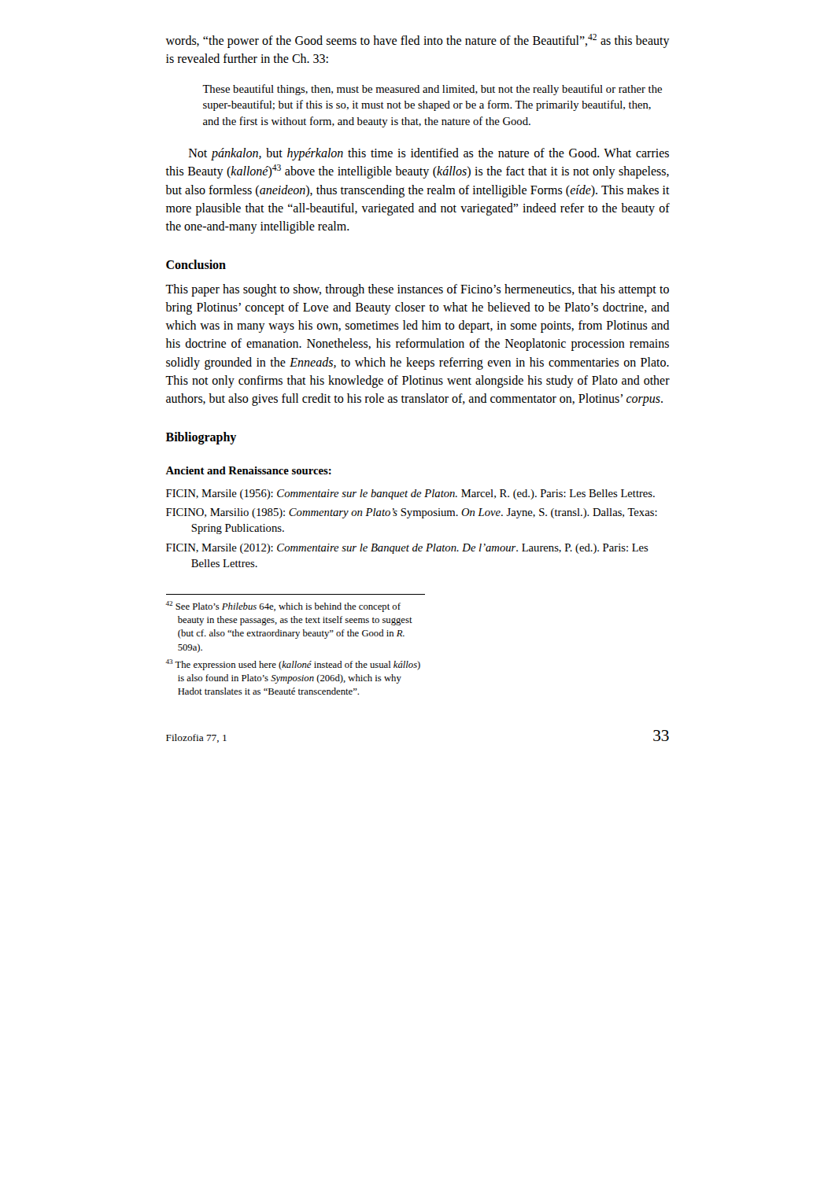words, “the power of the Good seems to have fled into the nature of the Beautiful”,42 as this beauty is revealed further in the Ch. 33:
These beautiful things, then, must be measured and limited, but not the really beautiful or rather the super-beautiful; but if this is so, it must not be shaped or be a form. The primarily beautiful, then, and the first is without form, and beauty is that, the nature of the Good.
Not pánkalon, but hypérkalon this time is identified as the nature of the Good. What carries this Beauty (kalloné)43 above the intelligible beauty (kállos) is the fact that it is not only shapeless, but also formless (aneideon), thus transcending the realm of intelligible Forms (eíde). This makes it more plausible that the “all-beautiful, variegated and not variegated” indeed refer to the beauty of the one-and-many intelligible realm.
Conclusion
This paper has sought to show, through these instances of Ficino’s hermeneutics, that his attempt to bring Plotinus’ concept of Love and Beauty closer to what he believed to be Plato’s doctrine, and which was in many ways his own, sometimes led him to depart, in some points, from Plotinus and his doctrine of emanation. Nonetheless, his reformulation of the Neoplatonic procession remains solidly grounded in the Enneads, to which he keeps referring even in his commentaries on Plato. This not only confirms that his knowledge of Plotinus went alongside his study of Plato and other authors, but also gives full credit to his role as translator of, and commentator on, Plotinus’ corpus.
Bibliography
Ancient and Renaissance sources:
FICIN, Marsile (1956): Commentaire sur le banquet de Platon. Marcel, R. (ed.). Paris: Les Belles Lettres.
FICINO, Marsilio (1985): Commentary on Plato’s Symposium. On Love. Jayne, S. (transl.). Dallas, Texas: Spring Publications.
FICIN, Marsile (2012): Commentaire sur le Banquet de Platon. De l’amour. Laurens, P. (ed.). Paris: Les Belles Lettres.
42 See Plato’s Philebus 64e, which is behind the concept of beauty in these passages, as the text itself seems to suggest (but cf. also “the extraordinary beauty” of the Good in R. 509a).
43 The expression used here (kalloné instead of the usual kállos) is also found in Plato’s Symposion (206d), which is why Hadot translates it as “Beauté transcendente”.
Filozofia 77, 1 33